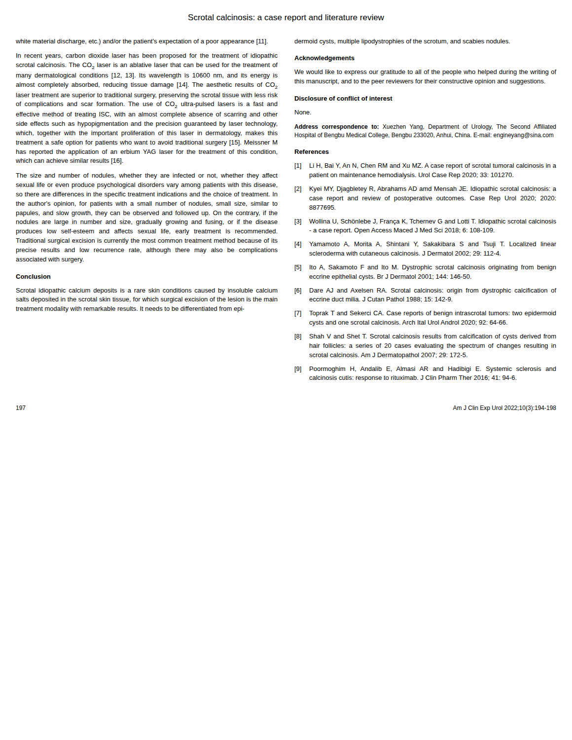Scrotal calcinosis: a case report and literature review
white material discharge, etc.) and/or the patient's expectation of a poor appearance [11].
In recent years, carbon dioxide laser has been proposed for the treatment of idiopathic scrotal calcinosis. The CO2 laser is an ablative laser that can be used for the treatment of many dermatological conditions [12, 13]. Its wavelength is 10600 nm, and its energy is almost completely absorbed, reducing tissue damage [14]. The aesthetic results of CO2 laser treatment are superior to traditional surgery, preserving the scrotal tissue with less risk of complications and scar formation. The use of CO2 ultra-pulsed lasers is a fast and effective method of treating ISC, with an almost complete absence of scarring and other side effects such as hypopigmentation and the precision guaranteed by laser technology, which, together with the important proliferation of this laser in dermatology, makes this treatment a safe option for patients who want to avoid traditional surgery [15]. Meissner M has reported the application of an erbium YAG laser for the treatment of this condition, which can achieve similar results [16].
The size and number of nodules, whether they are infected or not, whether they affect sexual life or even produce psychological disorders vary among patients with this disease, so there are differences in the specific treatment indications and the choice of treatment. In the author's opinion, for patients with a small number of nodules, small size, similar to papules, and slow growth, they can be observed and followed up. On the contrary, if the nodules are large in number and size, gradually growing and fusing, or if the disease produces low self-esteem and affects sexual life, early treatment is recommended. Traditional surgical excision is currently the most common treatment method because of its precise results and low recurrence rate, although there may also be complications associated with surgery.
Conclusion
Scrotal idiopathic calcium deposits is a rare skin conditions caused by insoluble calcium salts deposited in the scrotal skin tissue, for which surgical excision of the lesion is the main treatment modality with remarkable results. It needs to be differentiated from epi-
dermoid cysts, multiple lipodystrophies of the scrotum, and scabies nodules.
Acknowledgements
We would like to express our gratitude to all of the people who helped during the writing of this manuscript, and to the peer reviewers for their constructive opinion and suggestions.
Disclosure of conflict of interest
None.
Address correspondence to: Xuezhen Yang, Department of Urology, The Second Affiliated Hospital of Bengbu Medical College, Bengbu 233020, Anhui, China. E-mail: engineyang@sina.com
References
[1] Li H, Bai Y, An N, Chen RM and Xu MZ. A case report of scrotal tumoral calcinosis in a patient on maintenance hemodialysis. Urol Case Rep 2020; 33: 101270.
[2] Kyei MY, Djagbletey R, Abrahams AD amd Mensah JE. Idiopathic scrotal calcinosis: a case report and review of postoperative outcomes. Case Rep Urol 2020; 2020: 8877695.
[3] Wollina U, Schönlebe J, França K, Tchernev G and Lotti T. Idiopathic scrotal calcinosis - a case report. Open Access Maced J Med Sci 2018; 6: 108-109.
[4] Yamamoto A, Morita A, Shintani Y, Sakakibara S and Tsuji T. Localized linear scleroderma with cutaneous calcinosis. J Dermatol 2002; 29: 112-4.
[5] Ito A, Sakamoto F and Ito M. Dystrophic scrotal calcinosis originating from benign eccrine epithelial cysts. Br J Dermatol 2001; 144: 146-50.
[6] Dare AJ and Axelsen RA. Scrotal calcinosis: origin from dystrophic calcification of eccrine duct milia. J Cutan Pathol 1988; 15: 142-9.
[7] Toprak T and Sekerci CA. Case reports of benign intrascrotal tumors: two epidermoid cysts and one scrotal calcinosis. Arch Ital Urol Androl 2020; 92: 64-66.
[8] Shah V and Shet T. Scrotal calcinosis results from calcification of cysts derived from hair follicles: a series of 20 cases evaluating the spectrum of changes resulting in scrotal calcinosis. Am J Dermatopathol 2007; 29: 172-5.
[9] Poormoghim H, Andalib E, Almasi AR and Hadibigi E. Systemic sclerosis and calcinosis cutis: response to rituximab. J Clin Pharm Ther 2016; 41: 94-6.
197 Am J Clin Exp Urol 2022;10(3):194-198